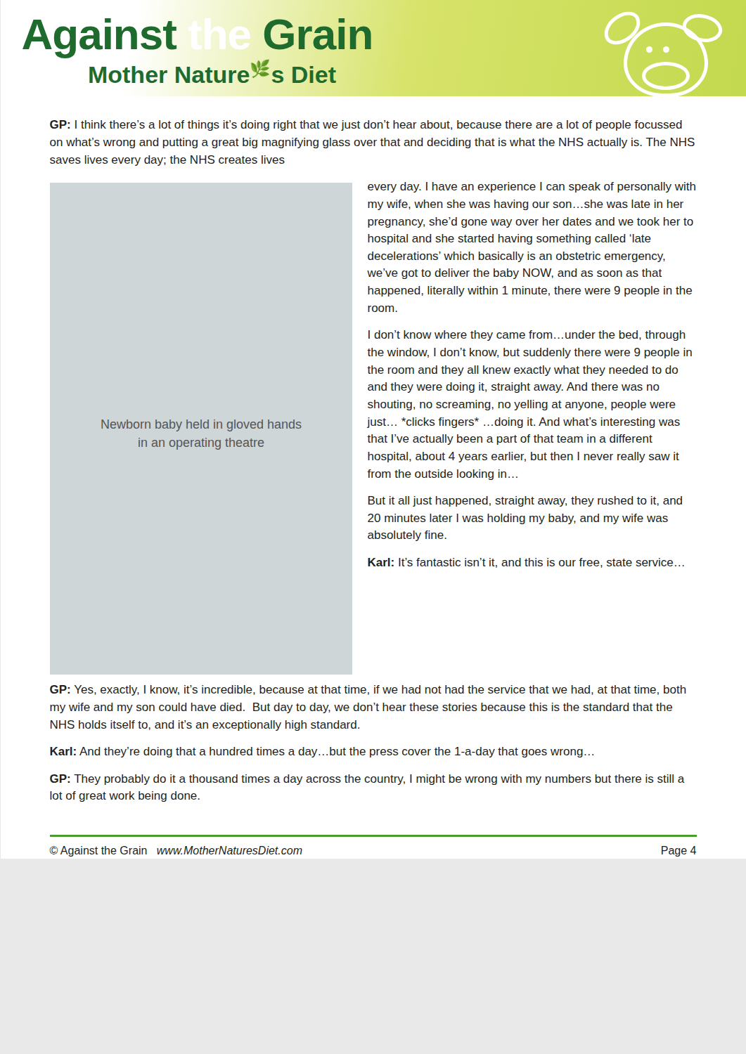Against the Grain
From Mother Nature🌿s Diet
GP: I think there’s a lot of things it’s doing right that we just don’t hear about, because there are a lot of people focussed on what’s wrong and putting a great big magnifying glass over that and deciding that is what the NHS actually is. The NHS saves lives every day; the NHS creates lives
every day. I have an experience I can speak of personally with my wife, when she was having our son…she was late in her pregnancy, she’d gone way over her dates and we took her to hospital and she started having something called ‘late decelerations’ which basically is an obstetric emergency, we’ve got to deliver the baby NOW, and as soon as that happened, literally within 1 minute, there were 9 people in the room.
I don’t know where they came from…under the bed, through the window, I don’t know, but suddenly there were 9 people in the room and they all knew exactly what they needed to do and they were doing it, straight away. And there was no shouting, no screaming, no yelling at anyone, people were just… *clicks fingers* …doing it. And what’s interesting was that I’ve actually been a part of that team in a different hospital, about 4 years earlier, but then I never really saw it from the outside looking in…
But it all just happened, straight away, they rushed to it, and 20 minutes later I was holding my baby, and my wife was absolutely fine.
Karl: It’s fantastic isn’t it, and this is our free, state service…
GP: Yes, exactly, I know, it’s incredible, because at that time, if we had not had the service that we had, at that time, both my wife and my son could have died. But day to day, we don’t hear these stories because this is the standard that the NHS holds itself to, and it’s an exceptionally high standard.
Karl: And they’re doing that a hundred times a day…but the press cover the 1-a-day that goes wrong…
GP: They probably do it a thousand times a day across the country, I might be wrong with my numbers but there is still a lot of great work being done.
© Against the Grain www.MotherNaturesDiet.com Page 4